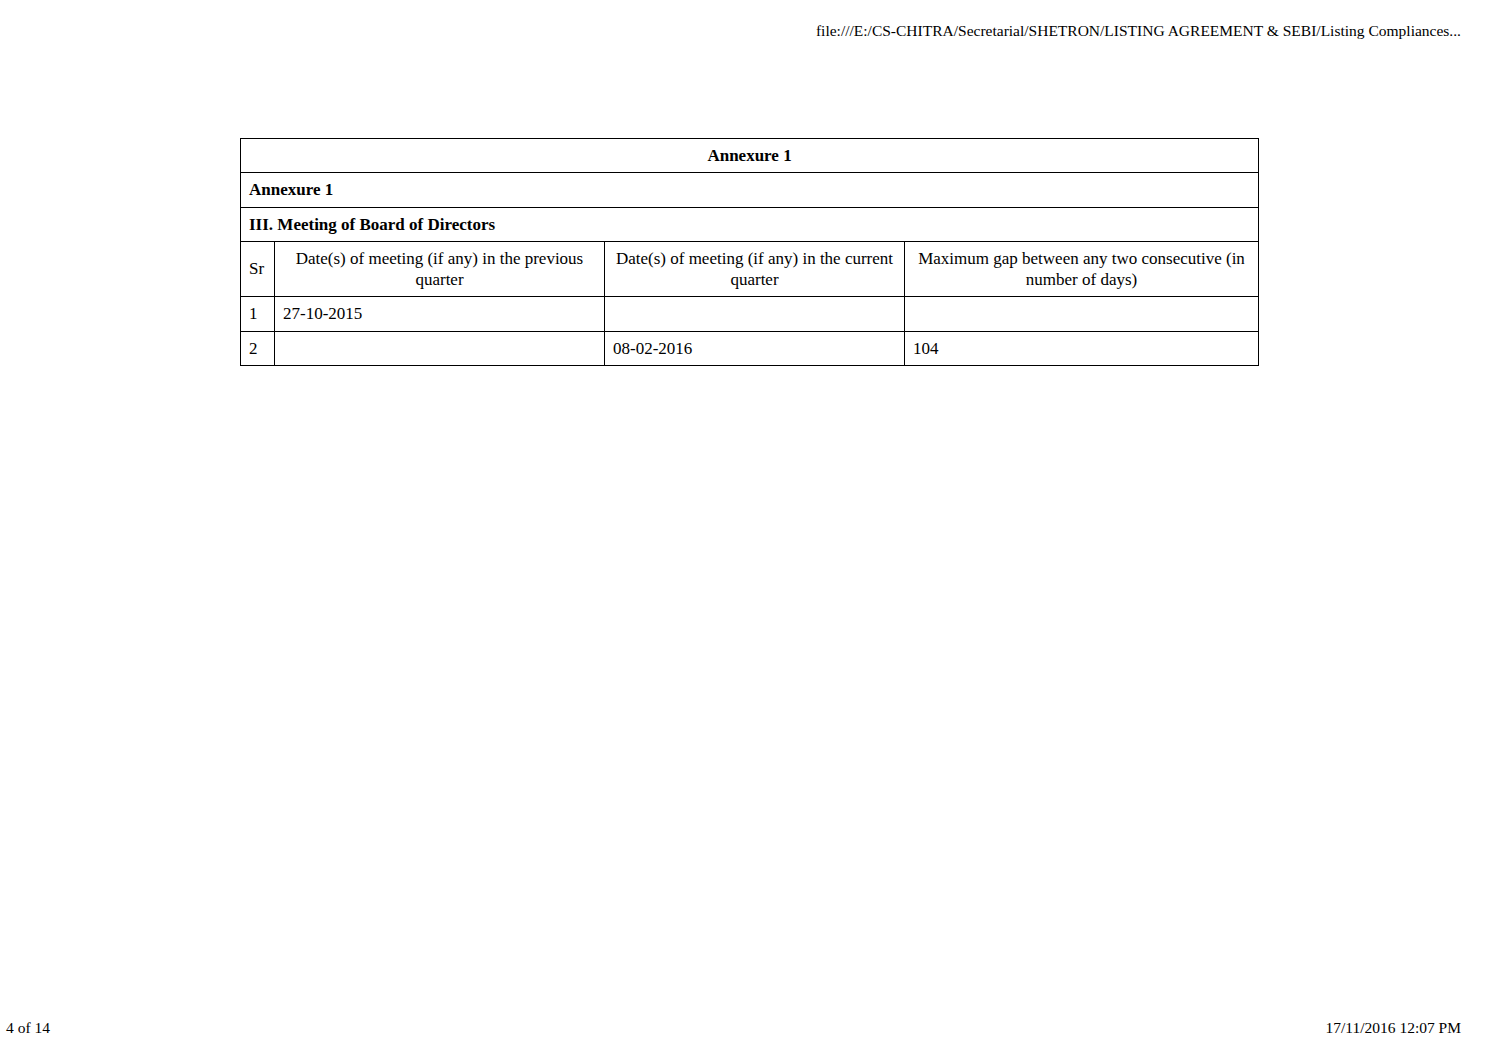file:///E:/CS-CHITRA/Secretarial/SHETRON/LISTING AGREEMENT & SEBI/Listing Compliances...
| Annexure 1 |
| Annexure 1 |
| III. Meeting of Board of Directors |
| Sr | Date(s) of meeting (if any) in the previous quarter | Date(s) of meeting (if any) in the current quarter | Maximum gap between any two consecutive (in number of days) |
| 1 | 27-10-2015 | | |
| 2 | | 08-02-2016 | 104 |
4 of 14
17/11/2016 12:07 PM